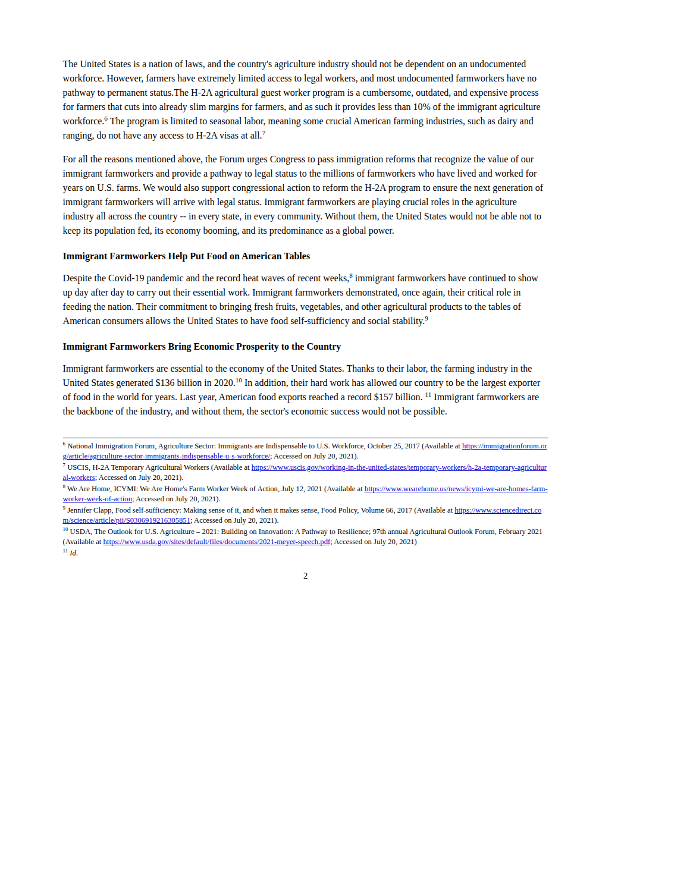The United States is a nation of laws, and the country's agriculture industry should not be dependent on an undocumented workforce. However, farmers have extremely limited access to legal workers, and most undocumented farmworkers have no pathway to permanent status.The H-2A agricultural guest worker program is a cumbersome, outdated, and expensive process for farmers that cuts into already slim margins for farmers, and as such it provides less than 10% of the immigrant agriculture workforce.6 The program is limited to seasonal labor, meaning some crucial American farming industries, such as dairy and ranging, do not have any access to H-2A visas at all.7
For all the reasons mentioned above, the Forum urges Congress to pass immigration reforms that recognize the value of our immigrant farmworkers and provide a pathway to legal status to the millions of farmworkers who have lived and worked for years on U.S. farms. We would also support congressional action to reform the H-2A program to ensure the next generation of immigrant farmworkers will arrive with legal status. Immigrant farmworkers are playing crucial roles in the agriculture industry all across the country -- in every state, in every community. Without them, the United States would not be able not to keep its population fed, its economy booming, and its predominance as a global power.
Immigrant Farmworkers Help Put Food on American Tables
Despite the Covid-19 pandemic and the record heat waves of recent weeks,8 immigrant farmworkers have continued to show up day after day to carry out their essential work. Immigrant farmworkers demonstrated, once again, their critical role in feeding the nation. Their commitment to bringing fresh fruits, vegetables, and other agricultural products to the tables of American consumers allows the United States to have food self-sufficiency and social stability.9
Immigrant Farmworkers Bring Economic Prosperity to the Country
Immigrant farmworkers are essential to the economy of the United States. Thanks to their labor, the farming industry in the United States generated $136 billion in 2020.10 In addition, their hard work has allowed our country to be the largest exporter of food in the world for years. Last year, American food exports reached a record $157 billion. 11 Immigrant farmworkers are the backbone of the industry, and without them, the sector's economic success would not be possible.
6 National Immigration Forum, Agriculture Sector: Immigrants are Indispensable to U.S. Workforce, October 25, 2017 (Available at https://immigrationforum.org/article/agriculture-sector-immigrants-indispensable-u-s-workforce/; Accessed on July 20, 2021).
7 USCIS, H-2A Temporary Agricultural Workers (Available at https://www.uscis.gov/working-in-the-united-states/temporary-workers/h-2a-temporary-agricultural-workers; Accessed on July 20, 2021).
8 We Are Home, ICYMI: We Are Home's Farm Worker Week of Action, July 12, 2021 (Available at https://www.wearehome.us/news/icymi-we-are-homes-farm-worker-week-of-action; Accessed on July 20, 2021).
9 Jennifer Clapp, Food self-sufficiency: Making sense of it, and when it makes sense, Food Policy, Volume 66, 2017 (Available at https://www.sciencedirect.com/science/article/pii/S0306919216305851; Accessed on July 20, 2021).
10 USDA, The Outlook for U.S. Agriculture – 2021: Building on Innovation: A Pathway to Resilience; 97th annual Agricultural Outlook Forum, February 2021 (Available at https://www.usda.gov/sites/default/files/documents/2021-meyer-speech.pdf; Accessed on July 20, 2021)
11 Id.
2